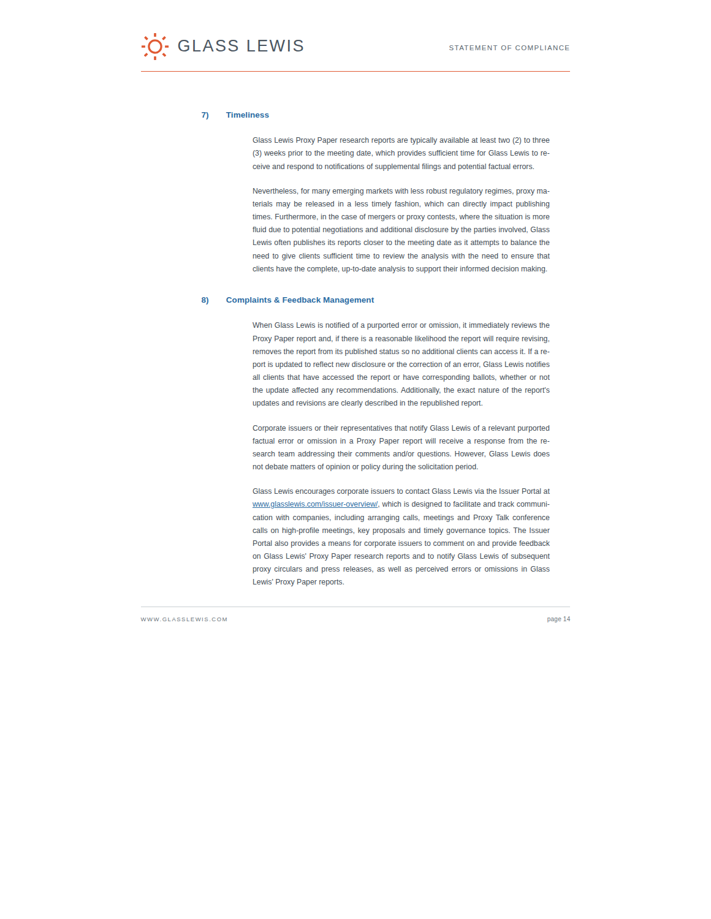GLASS LEWIS
Statement of Compliance
7) Timeliness
Glass Lewis Proxy Paper research reports are typically available at least two (2) to three (3) weeks prior to the meeting date, which provides sufficient time for Glass Lewis to receive and respond to notifications of supplemental filings and potential factual errors.
Nevertheless, for many emerging markets with less robust regulatory regimes, proxy materials may be released in a less timely fashion, which can directly impact publishing times. Furthermore, in the case of mergers or proxy contests, where the situation is more fluid due to potential negotiations and additional disclosure by the parties involved, Glass Lewis often publishes its reports closer to the meeting date as it attempts to balance the need to give clients sufficient time to review the analysis with the need to ensure that clients have the complete, up-to-date analysis to support their informed decision making.
8) Complaints & Feedback Management
When Glass Lewis is notified of a purported error or omission, it immediately reviews the Proxy Paper report and, if there is a reasonable likelihood the report will require revising, removes the report from its published status so no additional clients can access it. If a report is updated to reflect new disclosure or the correction of an error, Glass Lewis notifies all clients that have accessed the report or have corresponding ballots, whether or not the update affected any recommendations. Additionally, the exact nature of the report's updates and revisions are clearly described in the republished report.
Corporate issuers or their representatives that notify Glass Lewis of a relevant purported factual error or omission in a Proxy Paper report will receive a response from the research team addressing their comments and/or questions. However, Glass Lewis does not debate matters of opinion or policy during the solicitation period.
Glass Lewis encourages corporate issuers to contact Glass Lewis via the Issuer Portal at www.glasslewis.com/issuer-overview/, which is designed to facilitate and track communication with companies, including arranging calls, meetings and Proxy Talk conference calls on high-profile meetings, key proposals and timely governance topics. The Issuer Portal also provides a means for corporate issuers to comment on and provide feedback on Glass Lewis' Proxy Paper research reports and to notify Glass Lewis of subsequent proxy circulars and press releases, as well as perceived errors or omissions in Glass Lewis' Proxy Paper reports.
WWW.GLASSLEWIS.COM
page 14